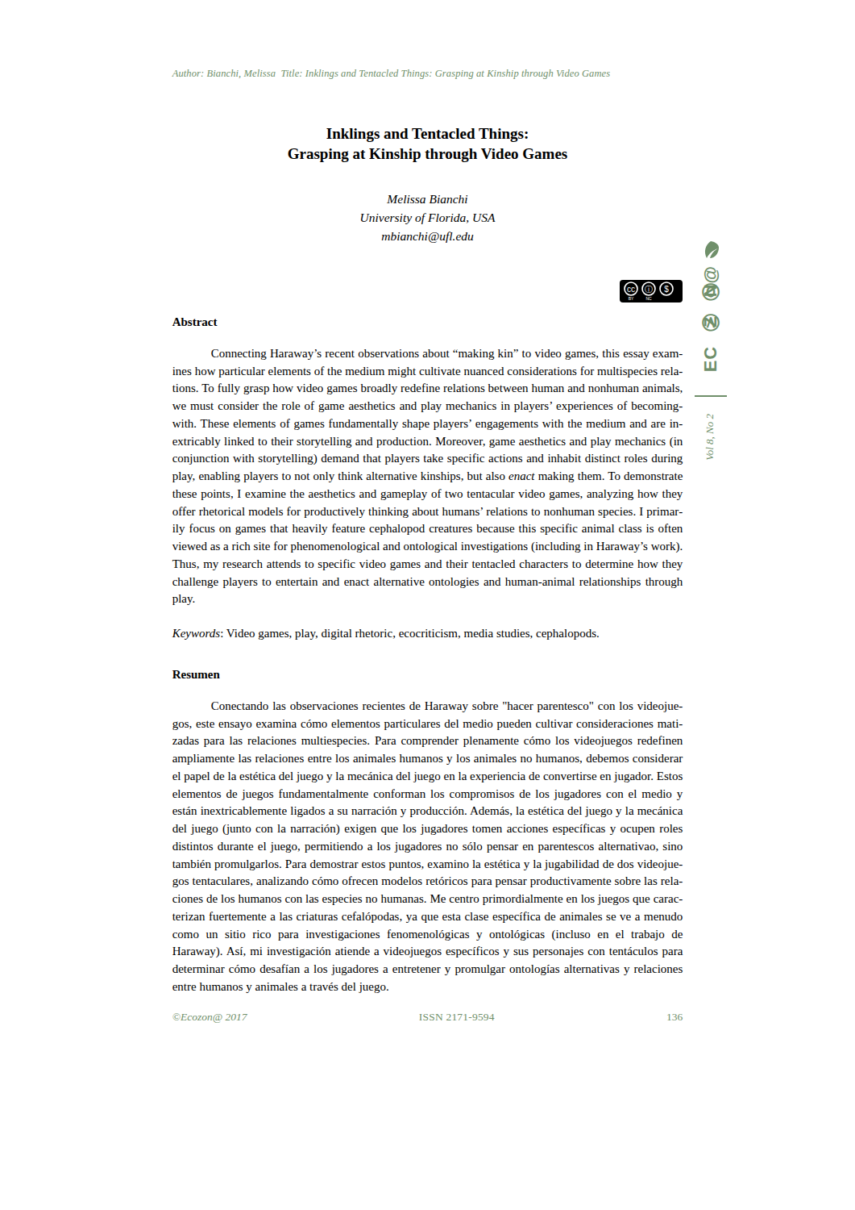Author: Bianchi, Melissa Title: Inklings and Tentacled Things: Grasping at Kinship through Video Games
Inklings and Tentacled Things:
Grasping at Kinship through Video Games
Melissa Bianchi
University of Florida, USA
mbianchi@ufl.edu
cc ⓘ $ BY NC
Abstract
Connecting Haraway’s recent observations about “making kin” to video games, this essay examines how particular elements of the medium might cultivate nuanced considerations for multispecies relations. To fully grasp how video games broadly redefine relations between human and nonhuman animals, we must consider the role of game aesthetics and play mechanics in players’ experiences of becoming-with. These elements of games fundamentally shape players’ engagements with the medium and are inextricably linked to their storytelling and production. Moreover, game aesthetics and play mechanics (in conjunction with storytelling) demand that players take specific actions and inhabit distinct roles during play, enabling players to not only think alternative kinships, but also enact making them. To demonstrate these points, I examine the aesthetics and gameplay of two tentacular video games, analyzing how they offer rhetorical models for productively thinking about humans’ relations to nonhuman species. I primarily focus on games that heavily feature cephalopod creatures because this specific animal class is often viewed as a rich site for phenomenological and ontological investigations (including in Haraway’s work). Thus, my research attends to specific video games and their tentacled characters to determine how they challenge players to entertain and enact alternative ontologies and human-animal relationships through play.
Keywords: Video games, play, digital rhetoric, ecocriticism, media studies, cephalopods.
Resumen
Conectando las observaciones recientes de Haraway sobre "hacer parentesco" con los videojuegos, este ensayo examina cómo elementos particulares del medio pueden cultivar consideraciones matizadas para las relaciones multiespecies. Para comprender plenamente cómo los videojuegos redefinen ampliamente las relaciones entre los animales humanos y los animales no humanos, debemos considerar el papel de la estética del juego y la mecánica del juego en la experiencia de convertirse en jugador. Estos elementos de juegos fundamentalmente conforman los compromisos de los jugadores con el medio y están inextricablemente ligados a su narración y producción. Además, la estética del juego y la mecánica del juego (junto con la narración) exigen que los jugadores tomen acciones específicas y ocupen roles distintos durante el juego, permitiendo a los jugadores no sólo pensar en parentescos alternativao, sino también promulgarlos. Para demostrar estos puntos, examino la estética y la jugabilidad de dos videojuegos tentaculares, analizando cómo ofrecen modelos retóricos para pensar productivamente sobre las relaciones de los humanos con las especies no humanas. Me centro primordialmente en los juegos que caracterizan fuertemente a las criaturas cefalópodas, ya que esta clase específica de animales se ve a menudo como un sitio rico para investigaciones fenomenológicas y ontológicas (incluso en el trabajo de Haraway). Así, mi investigación atiende a videojuegos específicos y sus personajes con tentáculos para determinar cómo desafían a los jugadores a entretener y promulgar ontologías alternativas y relaciones entre humanos y animales a través del juego.
ECⓋZⓄN@
Vol 8, No 2
©Ecozon@ 2017 ISSN 2171-9594 136